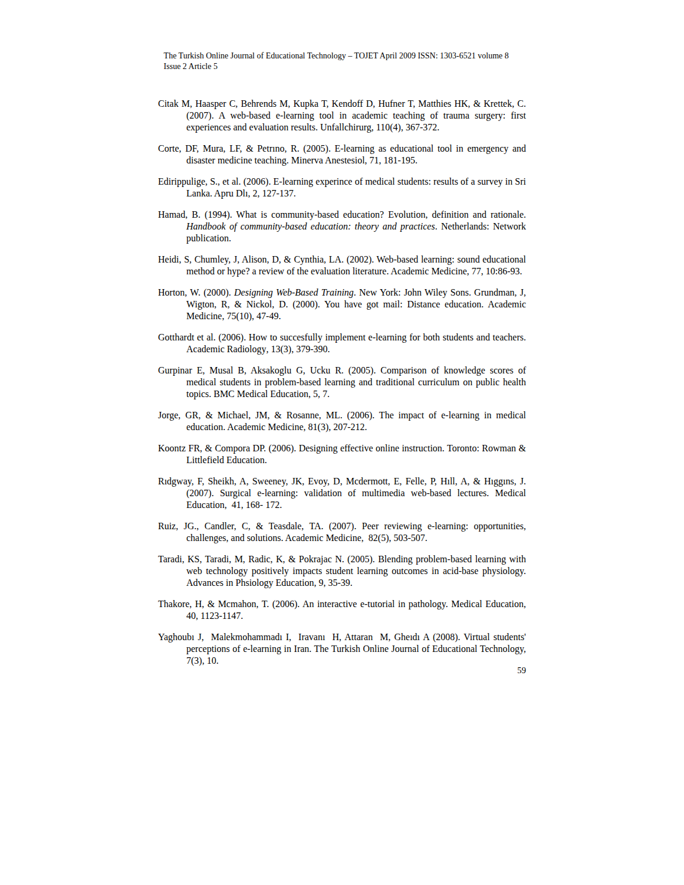The Turkish Online Journal of Educational Technology – TOJET April 2009 ISSN: 1303-6521 volume 8 Issue 2 Article 5
Citak M, Haasper C, Behrends M, Kupka T, Kendoff D, Hufner T, Matthies HK, & Krettek, C. (2007). A web-based e-learning tool in academic teaching of trauma surgery: first experiences and evaluation results. Unfallchirurg, 110(4), 367-372.
Corte, DF, Mura, LF, & Petrıno, R. (2005). E-learning as educational tool in emergency and disaster medicine teaching. Minerva Anestesiol, 71, 181-195.
Edirippulige, S., et al. (2006). E-learning experince of medical students: results of a survey in Sri Lanka. Apru Dlı, 2, 127-137.
Hamad, B. (1994). What is community-based education? Evolution, definition and rationale. Handbook of community-based education: theory and practices. Netherlands: Network publication.
Heidi, S, Chumley, J, Alison, D, & Cynthia, LA. (2002). Web-based learning: sound educational method or hype? a review of the evaluation literature. Academic Medicine, 77, 10:86-93.
Horton, W. (2000). Designing Web-Based Training. New York: John Wiley Sons. Grundman, J, Wigton, R, & Nickol, D. (2000). You have got mail: Distance education. Academic Medicine, 75(10), 47-49.
Gotthardt et al. (2006). How to succesfully implement e-learning for both students and teachers. Academic Radiology, 13(3), 379-390.
Gurpinar E, Musal B, Aksakoglu G, Ucku R. (2005). Comparison of knowledge scores of medical students in problem-based learning and traditional curriculum on public health topics. BMC Medical Education, 5, 7.
Jorge, GR, & Michael, JM, & Rosanne, ML. (2006). The impact of e-learning in medical education. Academic Medicine, 81(3), 207-212.
Koontz FR, & Compora DP. (2006). Designing effective online instruction. Toronto: Rowman & Littlefield Education.
Rıdgway, F, Sheikh, A, Sweeney, JK, Evoy, D, Mcdermott, E, Felle, P, Hıll, A, & Hıggıns, J. (2007). Surgical e-learning: validation of multimedia web-based lectures. Medical Education, 41, 168- 172.
Ruiz, JG., Candler, C, & Teasdale, TA. (2007). Peer reviewing e-learning: opportunities, challenges, and solutions. Academic Medicine, 82(5), 503-507.
Taradi, KS, Taradi, M, Radic, K, & Pokrajac N. (2005). Blending problem-based learning with web technology positively impacts student learning outcomes in acid-base physiology. Advances in Phsiology Education, 9, 35-39.
Thakore, H, & Mcmahon, T. (2006). An interactive e-tutorial in pathology. Medical Education, 40, 1123-1147.
Yaghoubı J, Malekmohammadı I, Iravanı H, Attaran M, Gheıdı A (2008). Virtual students' perceptions of e-learning in Iran. The Turkish Online Journal of Educational Technology, 7(3), 10.
59